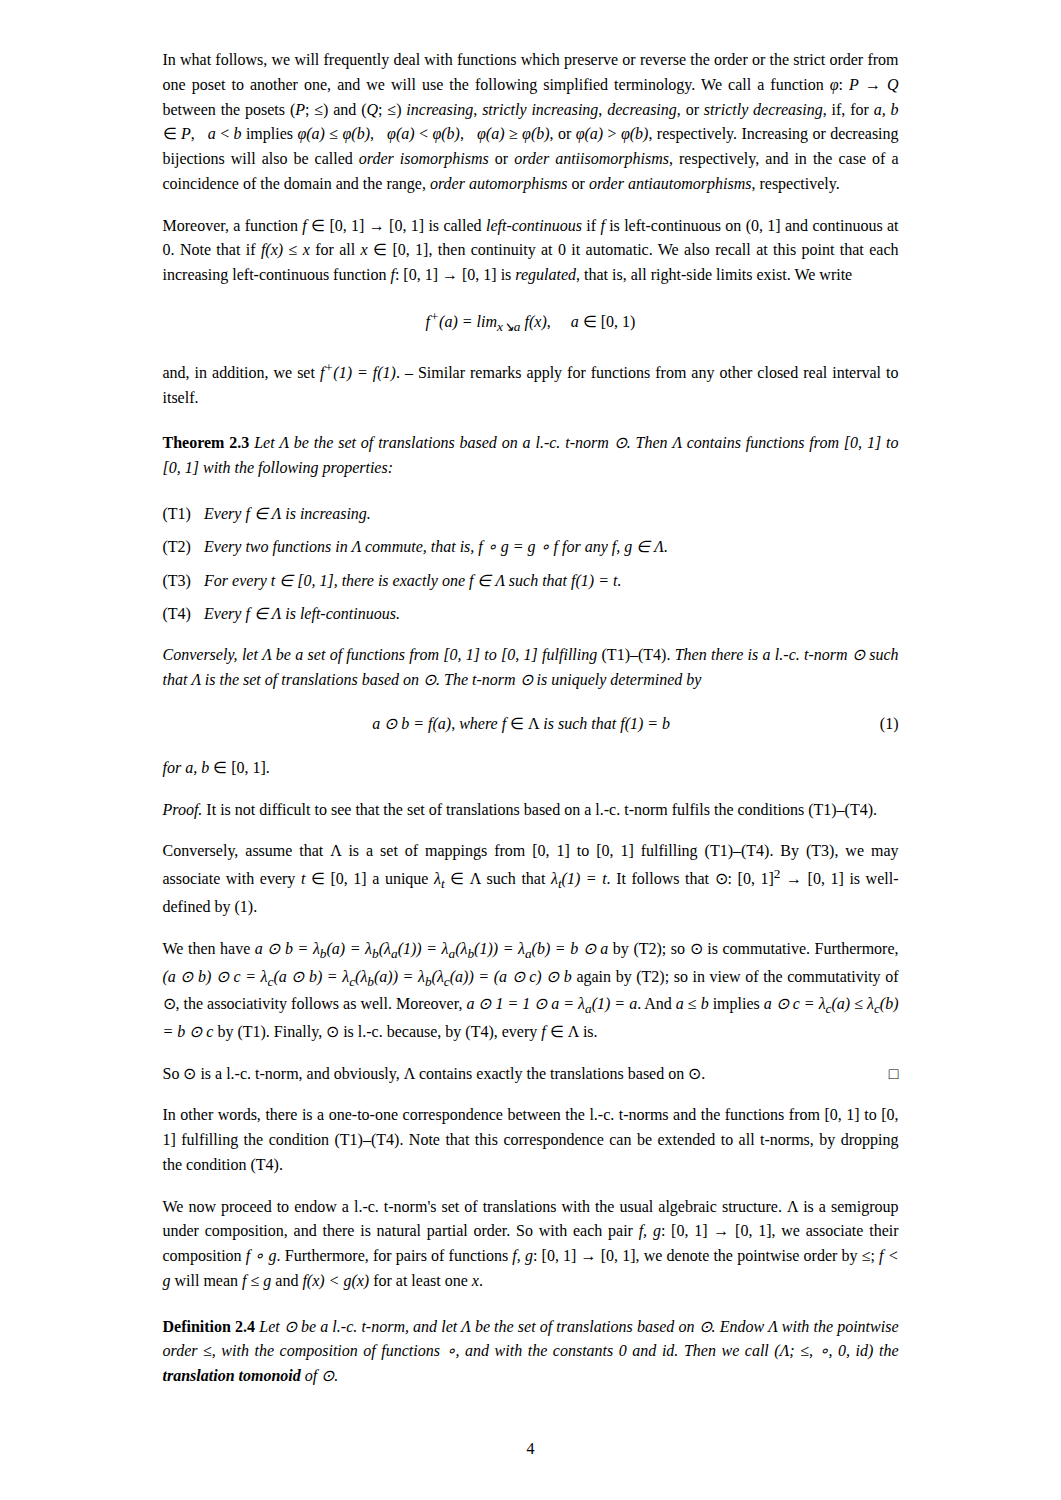In what follows, we will frequently deal with functions which preserve or reverse the order or the strict order from one poset to another one, and we will use the following simplified terminology. We call a function φ: P → Q between the posets (P; ≤) and (Q; ≤) increasing, strictly increasing, decreasing, or strictly decreasing, if, for a, b ∈ P, a < b implies φ(a) ≤ φ(b), φ(a) < φ(b), φ(a) ≥ φ(b), or φ(a) > φ(b), respectively. Increasing or decreasing bijections will also be called order isomorphisms or order antiisomorphisms, respectively, and in the case of a coincidence of the domain and the range, order automorphisms or order antiautomorphisms, respectively.
Moreover, a function f ∈ [0, 1] → [0, 1] is called left-continuous if f is left-continuous on (0, 1] and continuous at 0. Note that if f(x) ≤ x for all x ∈ [0, 1], then continuity at 0 it automatic. We also recall at this point that each increasing left-continuous function f: [0, 1] → [0, 1] is regulated, that is, all right-side limits exist. We write
f+(a) = limx↘a f(x), a ∈ [0, 1)
and, in addition, we set f+(1) = f(1). – Similar remarks apply for functions from any other closed real interval to itself.
Theorem 2.3 Let Λ be the set of translations based on a l.-c. t-norm ⊙. Then Λ contains functions from [0, 1] to [0, 1] with the following properties:
(T1) Every f ∈ Λ is increasing.
(T2) Every two functions in Λ commute, that is, f ∘ g = g ∘ f for any f, g ∈ Λ.
(T3) For every t ∈ [0, 1], there is exactly one f ∈ Λ such that f(1) = t.
(T4) Every f ∈ Λ is left-continuous.
Conversely, let Λ be a set of functions from [0, 1] to [0, 1] fulfilling (T1)–(T4). Then there is a l.-c. t-norm ⊙ such that Λ is the set of translations based on ⊙. The t-norm ⊙ is uniquely determined by
(1) a ⊙ b = f(a), where f ∈ Λ is such that f(1) = b
for a, b ∈ [0, 1].
Proof. It is not difficult to see that the set of translations based on a l.-c. t-norm fulfils the conditions (T1)–(T4).
Conversely, assume that Λ is a set of mappings from [0, 1] to [0, 1] fulfilling (T1)–(T4). By (T3), we may associate with every t ∈ [0, 1] a unique λt ∈ Λ such that λt(1) = t. It follows that ⊙: [0, 1]2 → [0, 1] is well-defined by (1).
We then have a ⊙ b = λb(a) = λb(λa(1)) = λa(λb(1)) = λa(b) = b ⊙ a by (T2); so ⊙ is commutative. Furthermore, (a ⊙ b) ⊙ c = λc(a ⊙ b) = λc(λb(a)) = λb(λc(a)) = (a ⊙ c) ⊙ b again by (T2); so in view of the commutativity of ⊙, the associativity follows as well. Moreover, a ⊙ 1 = 1 ⊙ a = λa(1) = a. And a ≤ b implies a ⊙ c = λc(a) ≤ λc(b) = b ⊙ c by (T1). Finally, ⊙ is l.-c. because, by (T4), every f ∈ Λ is.
So ⊙ is a l.-c. t-norm, and obviously, Λ contains exactly the translations based on ⊙. □
In other words, there is a one-to-one correspondence between the l.-c. t-norms and the functions from [0, 1] to [0, 1] fulfilling the condition (T1)–(T4). Note that this correspondence can be extended to all t-norms, by dropping the condition (T4).
We now proceed to endow a l.-c. t-norm's set of translations with the usual algebraic structure. Λ is a semigroup under composition, and there is natural partial order. So with each pair f, g: [0, 1] → [0, 1], we associate their composition f ∘ g. Furthermore, for pairs of functions f, g: [0, 1] → [0, 1], we denote the pointwise order by ≤; f < g will mean f ≤ g and f(x) < g(x) for at least one x.
Definition 2.4 Let ⊙ be a l.-c. t-norm, and let Λ be the set of translations based on ⊙. Endow Λ with the pointwise order ≤, with the composition of functions ∘, and with the constants 0 and id. Then we call (Λ; ≤, ∘, 0, id) the translation tomonoid of ⊙.
4